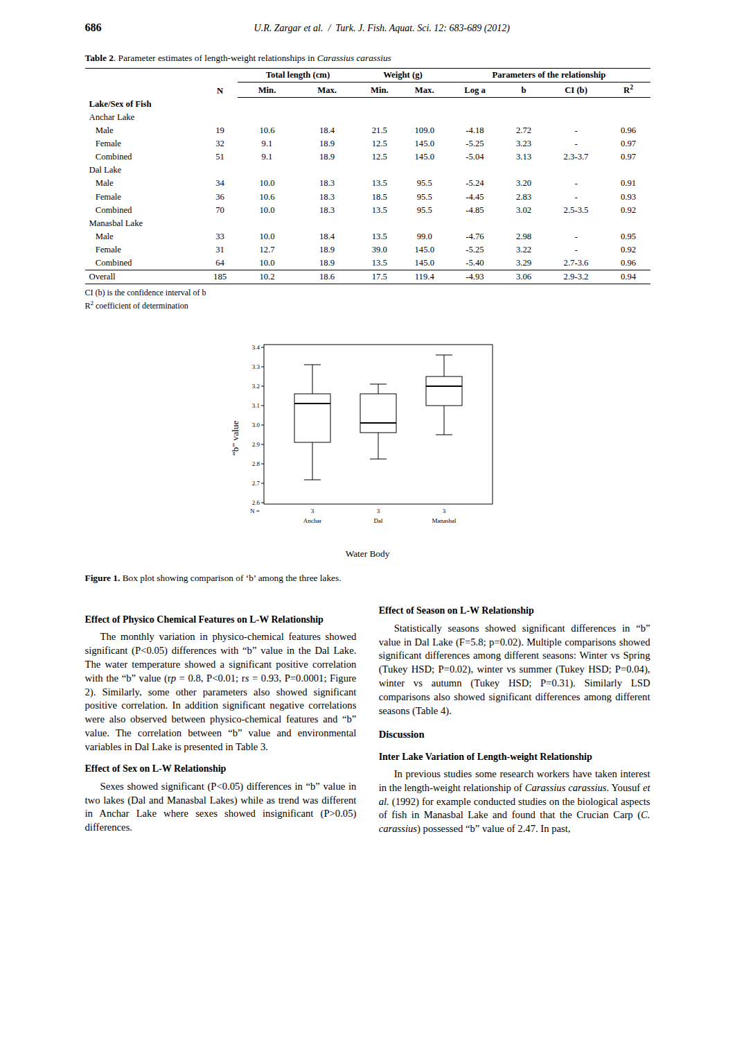686 U.R. Zargar et al. / Turk. J. Fish. Aquat. Sci. 12: 683-689 (2012)
Table 2. Parameter estimates of length-weight relationships in Carassius carassius
| | N | Total length (cm) | Weight (g) | Parameters of the relationship |
| --- | --- | --- | --- | --- |
| Min. | Max. | Min. | Max. | Log a | b | CI (b) | R 2 |
| Lake/Sex of Fish | |
| Anchar Lake | |
| Male | 19 | 10.6 | 18.4 | 21.5 | 109.0 | -4.18 | 2.72 | - | 0.96 |
| Female | 32 | 9.1 | 18.9 | 12.5 | 145.0 | -5.25 | 3.23 | - | 0.97 |
| Combined | 51 | 9.1 | 18.9 | 12.5 | 145.0 | -5.04 | 3.13 | 2.3-3.7 | 0.97 |
| Dal Lake | |
| Male | 34 | 10.0 | 18.3 | 13.5 | 95.5 | -5.24 | 3.20 | - | 0.91 |
| Female | 36 | 10.6 | 18.3 | 18.5 | 95.5 | -4.45 | 2.83 | - | 0.93 |
| Combined | 70 | 10.0 | 18.3 | 13.5 | 95.5 | -4.85 | 3.02 | 2.5-3.5 | 0.92 |
| Manasbal Lake | |
| Male | 33 | 10.0 | 18.4 | 13.5 | 99.0 | -4.76 | 2.98 | - | 0.95 |
| Female | 31 | 12.7 | 18.9 | 39.0 | 145.0 | -5.25 | 3.22 | - | 0.92 |
| Combined | 64 | 10.0 | 18.9 | 13.5 | 145.0 | -5.40 | 3.29 | 2.7-3.6 | 0.96 |
| Overall | 185 | 10.2 | 18.6 | 17.5 | 119.4 | -4.93 | 3.06 | 2.9-3.2 | 0.94 |
CI (b) is the confidence interval of b
R2 coefficient of determination
“b” value 3.4 3.3 3.2 3.1 3.0 2.9 2.8 2.7 2.6 3 3 3 Anchar Dal Manasbal N =
Water Body
Figure 1. Box plot showing comparison of ‘b’ among the three lakes.
Effect of Physico Chemical Features on L-W Relationship
The monthly variation in physico-chemical features showed significant (P<0.05) differences with “b” value in the Dal Lake. The water temperature showed a significant positive correlation with the “b” value (rp = 0.8, P<0.01; rs = 0.93, P=0.0001; Figure 2). Similarly, some other parameters also showed significant positive correlation. In addition significant negative correlations were also observed between physico-chemical features and “b” value. The correlation between “b” value and environmental variables in Dal Lake is presented in Table 3.
Effect of Sex on L-W Relationship
Sexes showed significant (P<0.05) differences in “b” value in two lakes (Dal and Manasbal Lakes) while as trend was different in Anchar Lake where sexes showed insignificant (P>0.05) differences.
Effect of Season on L-W Relationship
Statistically seasons showed significant differences in “b” value in Dal Lake (F=5.8; p=0.02). Multiple comparisons showed significant differences among different seasons: Winter vs Spring (Tukey HSD; P=0.02), winter vs summer (Tukey HSD; P=0.04), winter vs autumn (Tukey HSD; P=0.31). Similarly LSD comparisons also showed significant differences among different seasons (Table 4).
Discussion
Inter Lake Variation of Length-weight Relationship
In previous studies some research workers have taken interest in the length-weight relationship of Carassius carassius. Yousuf et al. (1992) for example conducted studies on the biological aspects of fish in Manasbal Lake and found that the Crucian Carp (C. carassius) possessed “b” value of 2.47. In past,